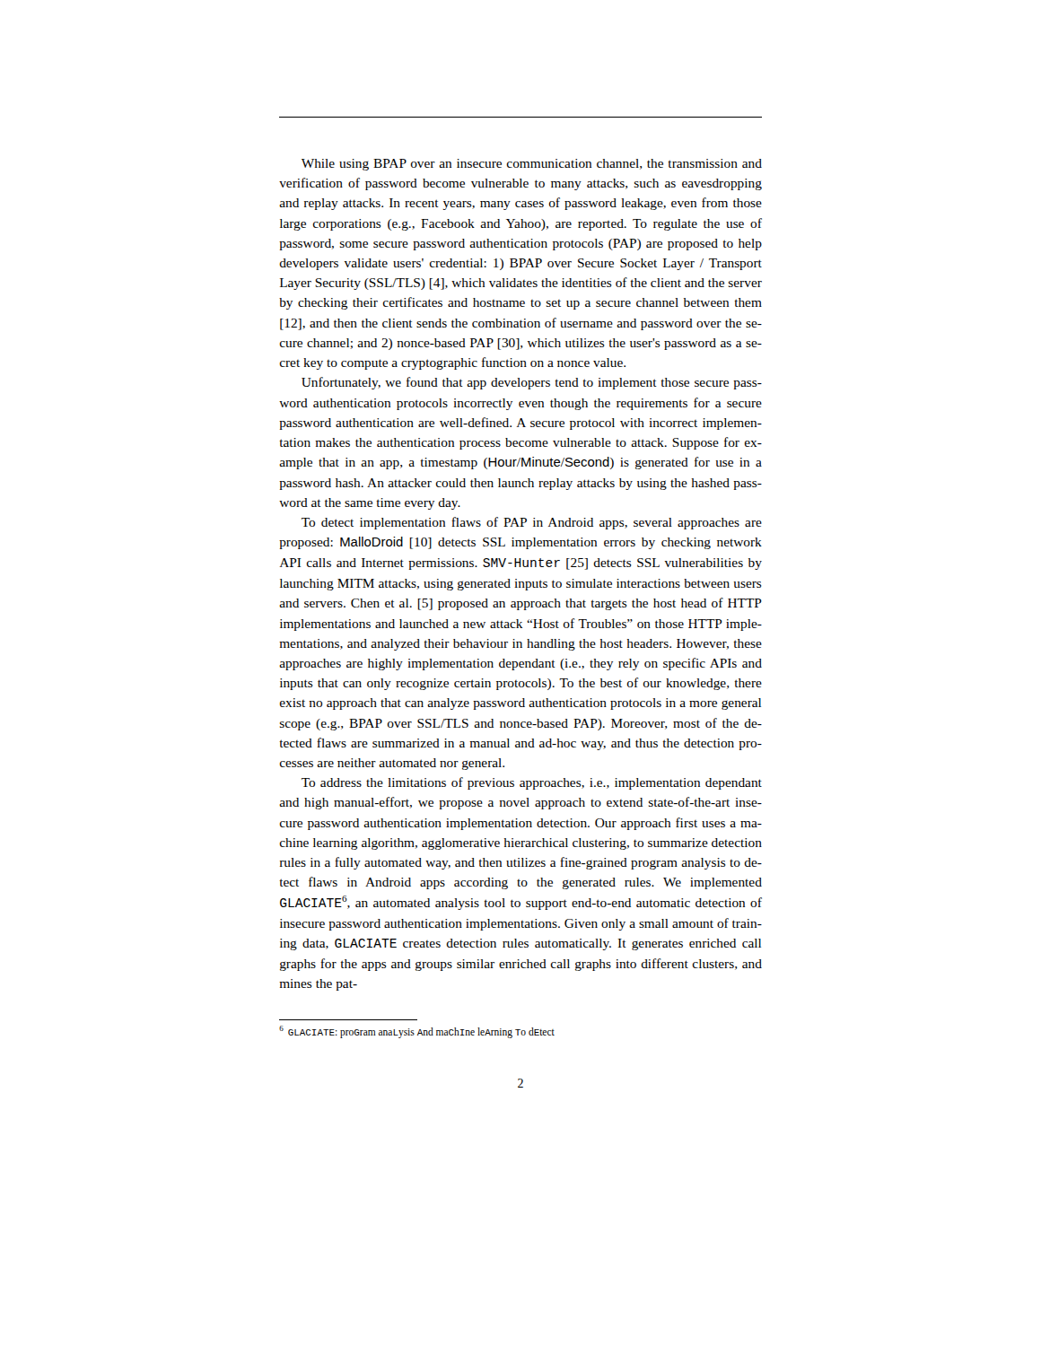While using BPAP over an insecure communication channel, the transmission and verification of password become vulnerable to many attacks, such as eavesdropping and replay attacks. In recent years, many cases of password leakage, even from those large corporations (e.g., Facebook and Yahoo), are reported. To regulate the use of password, some secure password authentication protocols (PAP) are proposed to help developers validate users' credential: 1) BPAP over Secure Socket Layer / Transport Layer Security (SSL/TLS) [4], which validates the identities of the client and the server by checking their certificates and hostname to set up a secure channel between them [12], and then the client sends the combination of username and password over the secure channel; and 2) nonce-based PAP [30], which utilizes the user's password as a secret key to compute a cryptographic function on a nonce value.
Unfortunately, we found that app developers tend to implement those secure password authentication protocols incorrectly even though the requirements for a secure password authentication are well-defined. A secure protocol with incorrect implementation makes the authentication process become vulnerable to attack. Suppose for example that in an app, a timestamp (Hour/Minute/Second) is generated for use in a password hash. An attacker could then launch replay attacks by using the hashed password at the same time every day.
To detect implementation flaws of PAP in Android apps, several approaches are proposed: MalloDroid [10] detects SSL implementation errors by checking network API calls and Internet permissions. SMV-Hunter [25] detects SSL vulnerabilities by launching MITM attacks, using generated inputs to simulate interactions between users and servers. Chen et al. [5] proposed an approach that targets the host head of HTTP implementations and launched a new attack “Host of Troubles” on those HTTP implementations, and analyzed their behaviour in handling the host headers. However, these approaches are highly implementation dependant (i.e., they rely on specific APIs and inputs that can only recognize certain protocols). To the best of our knowledge, there exist no approach that can analyze password authentication protocols in a more general scope (e.g., BPAP over SSL/TLS and nonce-based PAP). Moreover, most of the detected flaws are summarized in a manual and ad-hoc way, and thus the detection processes are neither automated nor general.
To address the limitations of previous approaches, i.e., implementation dependant and high manual-effort, we propose a novel approach to extend state-of-the-art insecure password authentication implementation detection. Our approach first uses a machine learning algorithm, agglomerative hierarchical clustering, to summarize detection rules in a fully automated way, and then utilizes a fine-grained program analysis to detect flaws in Android apps according to the generated rules. We implemented GLACIATE6, an automated analysis tool to support end-to-end automatic detection of insecure password authentication implementations. Given only a small amount of training data, GLACIATE creates detection rules automatically. It generates enriched call graphs for the apps and groups similar enriched call graphs into different clusters, and mines the pat-
6 GLACIATE: proGram anaLysis And maChIne leArning To dEtect
2